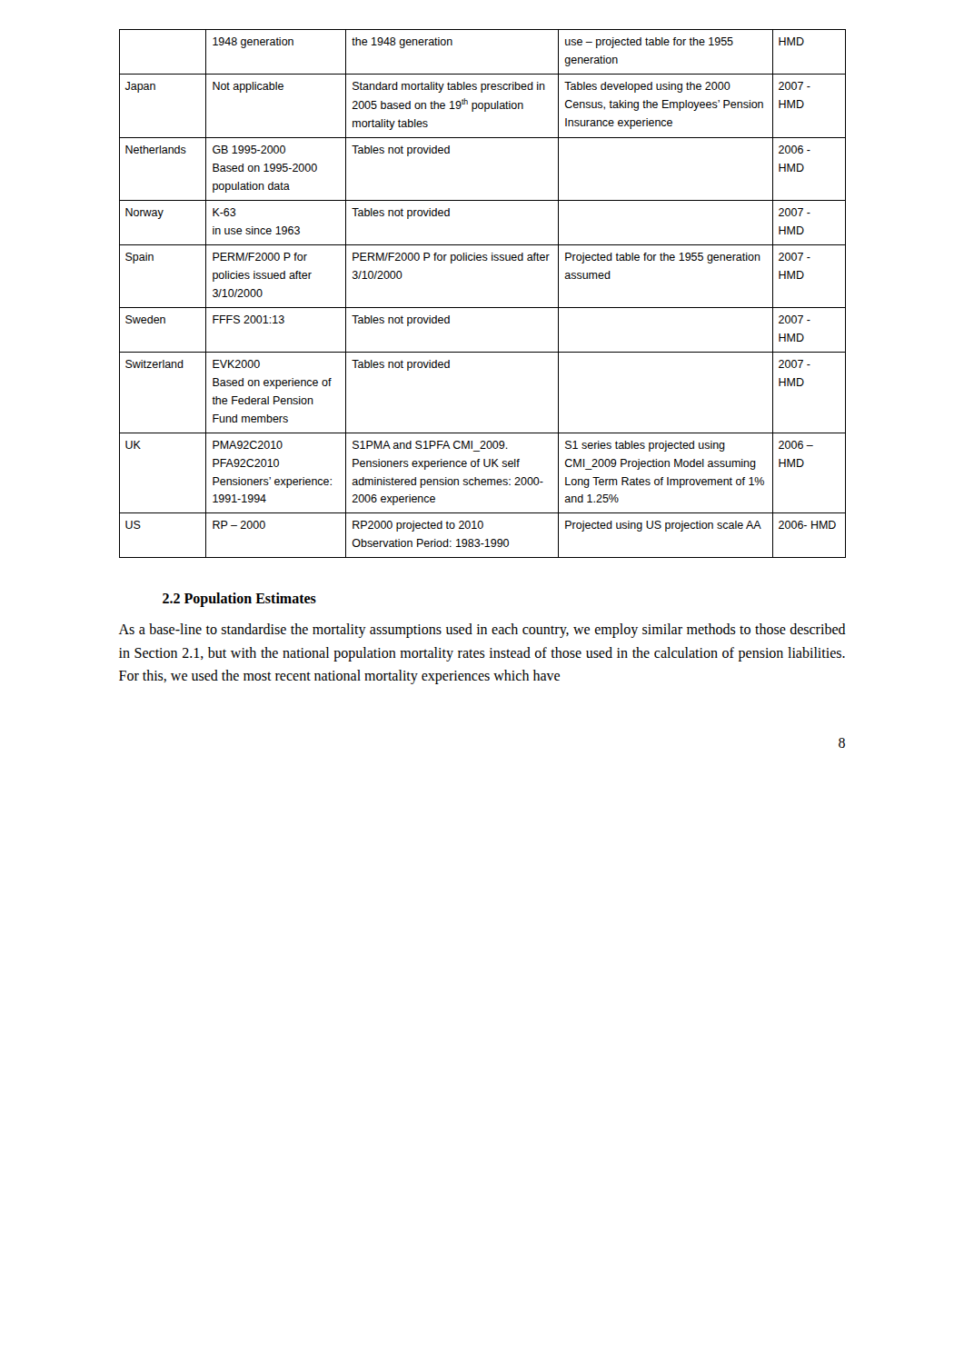| | 1948 generation | the 1948 generation | use – projected table for the 1955 generation | HMD |
| Japan | Not applicable | Standard mortality tables prescribed in 2005 based on the 19 th population mortality tables | Tables developed using the 2000 Census, taking the Employees’ Pension Insurance experience | 2007 - HMD |
| Netherlands | GB 1995-2000 Based on 1995-2000 population data | Tables not provided | | 2006 - HMD |
| Norway | K-63 in use since 1963 | Tables not provided | | 2007 - HMD |
| Spain | PERM/F2000 P for policies issued after 3/10/2000 | PERM/F2000 P for policies issued after 3/10/2000 | Projected table for the 1955 generation assumed | 2007 - HMD |
| Sweden | FFFS 2001:13 | Tables not provided | | 2007 - HMD |
| Switzerland | EVK2000 Based on experience of the Federal Pension Fund members | Tables not provided | | 2007 - HMD |
| UK | PMA92C2010 PFA92C2010 Pensioners’ experience: 1991-1994 | S1PMA and S1PFA CMI_2009. Pensioners experience of UK self administered pension schemes: 2000-2006 experience | S1 series tables projected using CMI_2009 Projection Model assuming Long Term Rates of Improvement of 1% and 1.25% | 2006 – HMD |
| US | RP – 2000 | RP2000 projected to 2010 Observation Period: 1983-1990 | Projected using US projection scale AA | 2006- HMD |
2.2 Population Estimates
As a base-line to standardise the mortality assumptions used in each country, we employ similar methods to those described in Section 2.1, but with the national population mortality rates instead of those used in the calculation of pension liabilities. For this, we used the most recent national mortality experiences which have
8